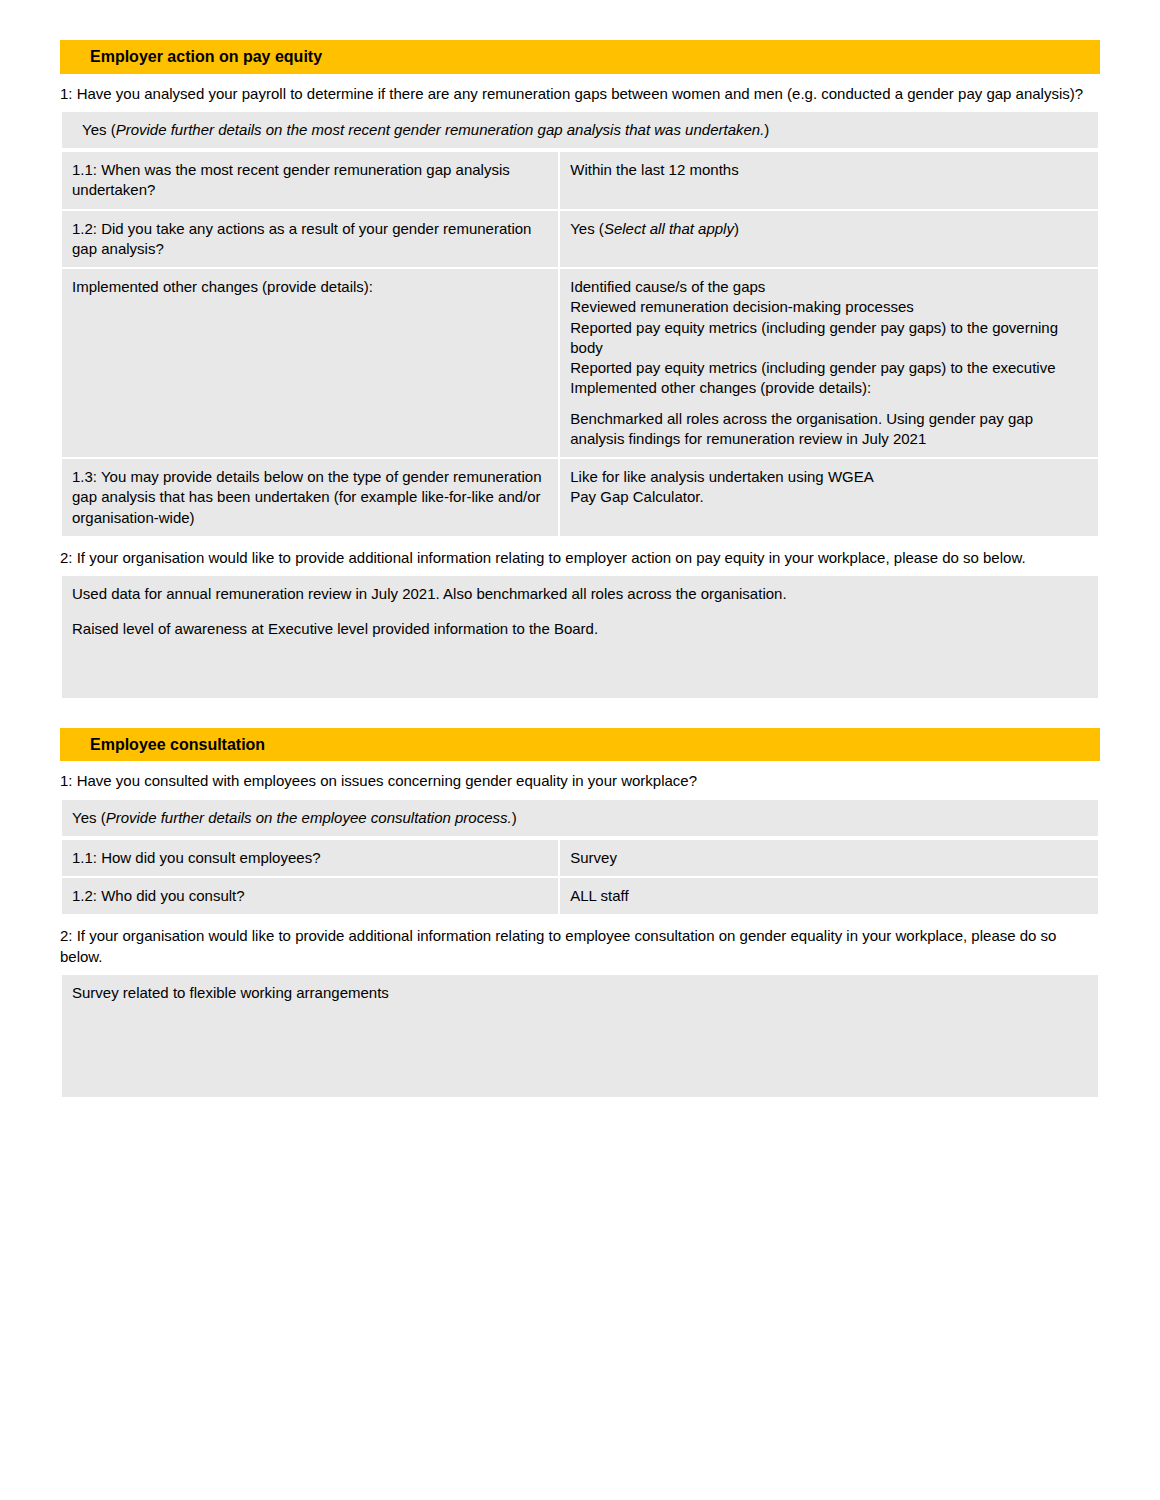Employer action on pay equity
1: Have you analysed your payroll to determine if there are any remuneration gaps between women and men (e.g. conducted a gender pay gap analysis)?
Yes (Provide further details on the most recent gender remuneration gap analysis that was undertaken.)
| 1.1: When was the most recent gender remuneration gap analysis undertaken? | Within the last 12 months |
| 1.2: Did you take any actions as a result of your gender remuneration gap analysis? | Yes ( Select all that apply ) |
| Implemented other changes (provide details): | Identified cause/s of the gaps Reviewed remuneration decision-making processes Reported pay equity metrics (including gender pay gaps) to the governing body Reported pay equity metrics (including gender pay gaps) to the executive Implemented other changes (provide details): Benchmarked all roles across the organisation. Using gender pay gap analysis findings for remuneration review in July 2021 |
| 1.3: You may provide details below on the type of gender remuneration gap analysis that has been undertaken (for example like-for-like and/or organisation-wide) | Like for like analysis undertaken using WGEA Pay Gap Calculator. |
2: If your organisation would like to provide additional information relating to employer action on pay equity in your workplace, please do so below.
Used data for annual remuneration review in July 2021. Also benchmarked all roles across the organisation.
Raised level of awareness at Executive level provided information to the Board.
Employee consultation
1: Have you consulted with employees on issues concerning gender equality in your workplace?
Yes (Provide further details on the employee consultation process.)
| 1.1: How did you consult employees? | Survey |
| 1.2: Who did you consult? | ALL staff |
2: If your organisation would like to provide additional information relating to employee consultation on gender equality in your workplace, please do so below.
Survey related to flexible working arrangements